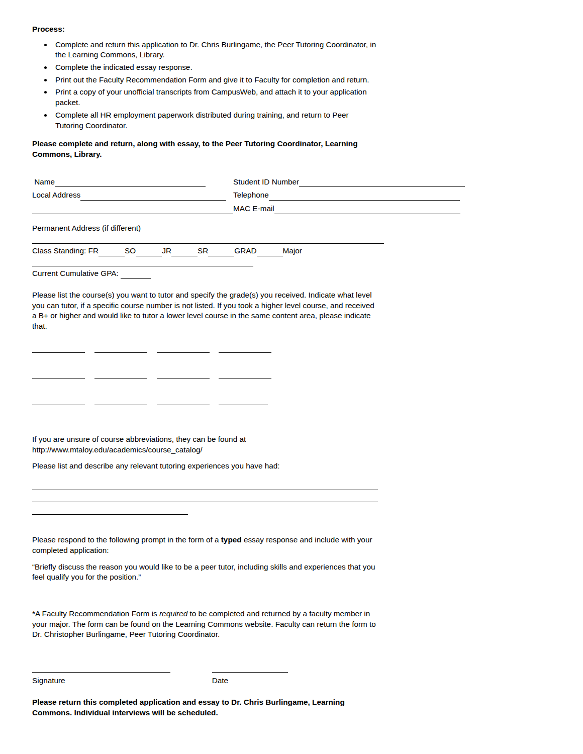Process:
Complete and return this application to Dr. Chris Burlingame, the Peer Tutoring Coordinator, in the Learning Commons, Library.
Complete the indicated essay response.
Print out the Faculty Recommendation Form and give it to Faculty for completion and return.
Print a copy of your unofficial transcripts from CampusWeb, and attach it to your application packet.
Complete all HR employment paperwork distributed during training, and return to Peer Tutoring Coordinator.
Please complete and return, along with essay, to the Peer Tutoring Coordinator, Learning Commons, Library.
| Name | Student ID Number |
| Local Address | Telephone |
| | MAC E-mail |
Permanent Address (if different)
Class Standing: FR SO JR SR GRAD Major
Current Cumulative GPA:
Please list the course(s) you want to tutor and specify the grade(s) you received. Indicate what level you can tutor, if a specific course number is not listed. If you took a higher level course, and received a B+ or higher and would like to tutor a lower level course in the same content area, please indicate that.
If you are unsure of course abbreviations, they can be found at http://www.mtaloy.edu/academics/course_catalog/
Please list and describe any relevant tutoring experiences you have had:
Please respond to the following prompt in the form of a typed essay response and include with your completed application:
“Briefly discuss the reason you would like to be a peer tutor, including skills and experiences that you feel qualify you for the position.”
*A Faculty Recommendation Form is required to be completed and returned by a faculty member in your major. The form can be found on the Learning Commons website. Faculty can return the form to Dr. Christopher Burlingame, Peer Tutoring Coordinator.
| Signature | | Date | |
Please return this completed application and essay to Dr. Chris Burlingame, Learning Commons. Individual interviews will be scheduled.